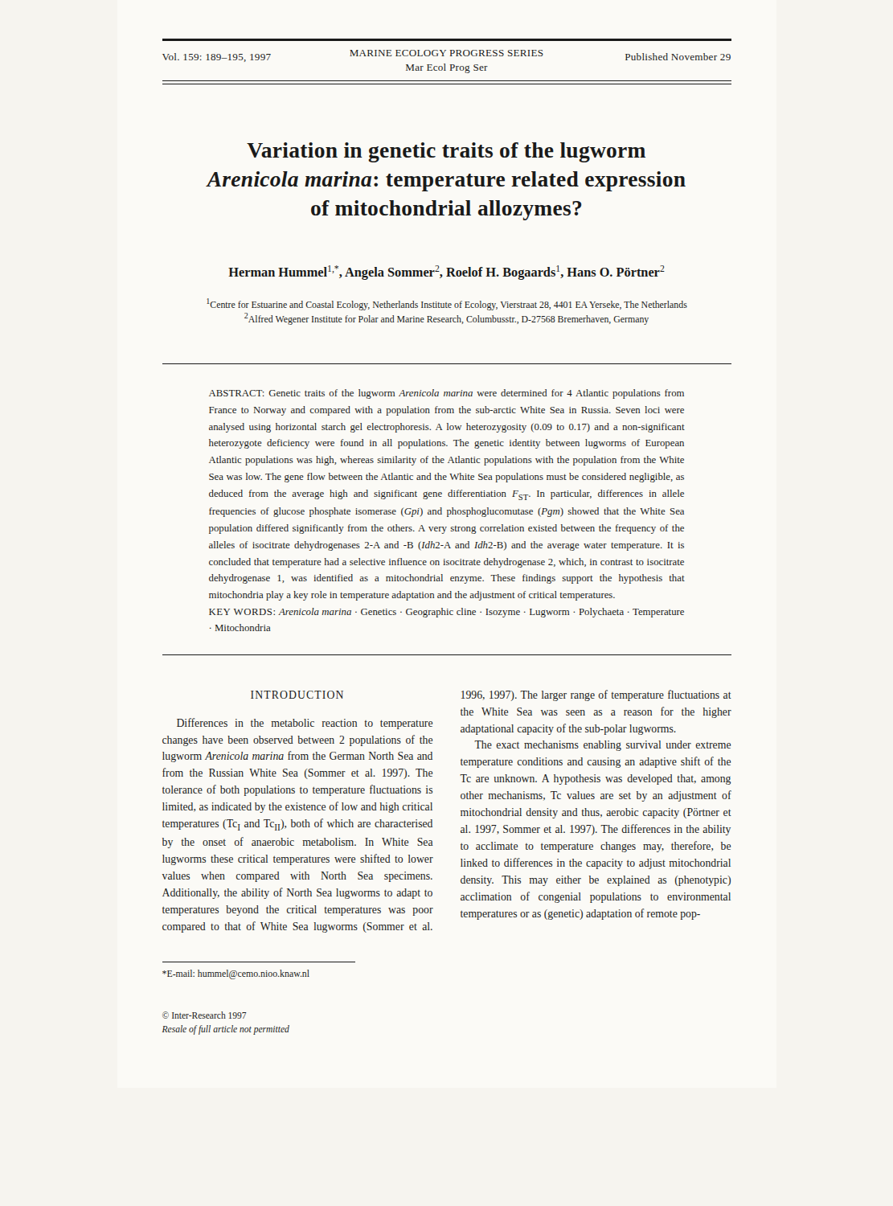Vol. 159: 189–195, 1997
Marine Ecology Progress Series
Mar Ecol Prog Ser
Published November 29
Variation in genetic traits of the lugworm
Arenicola marina: temperature related expression
of mitochondrial allozymes?
Herman Hummel1,*, Angela Sommer2, Roelof H. Bogaards1, Hans O. Pörtner2
1Centre for Estuarine and Coastal Ecology, Netherlands Institute of Ecology, Vierstraat 28, 4401 EA Yerseke, The Netherlands
2Alfred Wegener Institute for Polar and Marine Research, Columbusstr., D-27568 Bremerhaven, Germany
ABSTRACT: Genetic traits of the lugworm Arenicola marina were determined for 4 Atlantic populations from France to Norway and compared with a population from the sub-arctic White Sea in Russia. Seven loci were analysed using horizontal starch gel electrophoresis. A low heterozygosity (0.09 to 0.17) and a non-significant heterozygote deficiency were found in all populations. The genetic identity between lugworms of European Atlantic populations was high, whereas similarity of the Atlantic populations with the population from the White Sea was low. The gene flow between the Atlantic and the White Sea populations must be considered negligible, as deduced from the average high and significant gene differentiation FST. In particular, differences in allele frequencies of glucose phosphate isomerase (Gpi) and phosphoglucomutase (Pgm) showed that the White Sea population differed significantly from the others. A very strong correlation existed between the frequency of the alleles of isocitrate dehydrogenases 2-A and -B (Idh2-A and Idh2-B) and the average water temperature. It is concluded that temperature had a selective influence on isocitrate dehydrogenase 2, which, in contrast to isocitrate dehydrogenase 1, was identified as a mitochondrial enzyme. These findings support the hypothesis that mitochondria play a key role in temperature adaptation and the adjustment of critical temperatures.
KEY WORDS: Arenicola marina · Genetics · Geographic cline · Isozyme · Lugworm · Polychaeta · Temperature · Mitochondria
INTRODUCTION
Differences in the metabolic reaction to temperature changes have been observed between 2 populations of the lugworm Arenicola marina from the German North Sea and from the Russian White Sea (Sommer et al. 1997). The tolerance of both populations to temperature fluctuations is limited, as indicated by the existence of low and high critical temperatures (TcI and TcII), both of which are characterised by the onset of anaerobic metabolism. In White Sea lugworms these critical temperatures were shifted to lower values when compared with North Sea specimens. Additionally, the ability of North Sea lugworms to adapt to temperatures beyond the critical temperatures was poor compared to that of White Sea lugworms (Sommer et al. 1996, 1997). The larger range of temperature fluctuations at the White Sea was seen as a reason for the higher adaptational capacity of the sub-polar lugworms.
The exact mechanisms enabling survival under extreme temperature conditions and causing an adaptive shift of the Tc are unknown. A hypothesis was developed that, among other mechanisms, Tc values are set by an adjustment of mitochondrial density and thus, aerobic capacity (Pörtner et al. 1997, Sommer et al. 1997). The differences in the ability to acclimate to temperature changes may, therefore, be linked to differences in the capacity to adjust mitochondrial density. This may either be explained as (phenotypic) acclimation of congenial populations to environmental temperatures or as (genetic) adaptation of remote pop-
*E-mail: hummel@cemo.nioo.knaw.nl
© Inter-Research 1997
Resale of full article not permitted